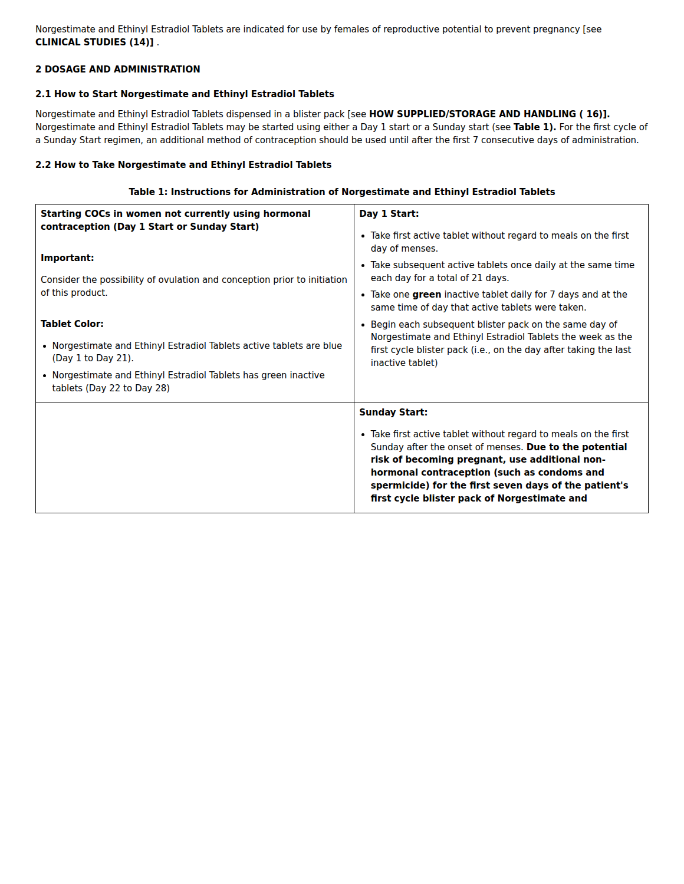Norgestimate and Ethinyl Estradiol Tablets are indicated for use by females of reproductive potential to prevent pregnancy [see CLINICAL STUDIES (14)] .
2 DOSAGE AND ADMINISTRATION
2.1 How to Start Norgestimate and Ethinyl Estradiol Tablets
Norgestimate and Ethinyl Estradiol Tablets dispensed in a blister pack [see HOW SUPPLIED/STORAGE AND HANDLING ( 16)]. Norgestimate and Ethinyl Estradiol Tablets may be started using either a Day 1 start or a Sunday start (see Table 1). For the first cycle of a Sunday Start regimen, an additional method of contraception should be used until after the first 7 consecutive days of administration.
2.2 How to Take Norgestimate and Ethinyl Estradiol Tablets
Table 1: Instructions for Administration of Norgestimate and Ethinyl Estradiol Tablets
| Starting COCs in women not currently using hormonal contraception (Day 1 Start or Sunday Start) Important: Consider the possibility of ovulation and conception prior to initiation of this product. Tablet Color: Norgestimate and Ethinyl Estradiol Tablets active tablets are blue (Day 1 to Day 21). Norgestimate and Ethinyl Estradiol Tablets has green inactive tablets (Day 22 to Day 28) | Day 1 Start: Take first active tablet without regard to meals on the first day of menses. Take subsequent active tablets once daily at the same time each day for a total of 21 days. Take one green inactive tablet daily for 7 days and at the same time of day that active tablets were taken. Begin each subsequent blister pack on the same day of Norgestimate and Ethinyl Estradiol Tablets the week as the first cycle blister pack (i.e., on the day after taking the last inactive tablet) |
| | Sunday Start: Take first active tablet without regard to meals on the first Sunday after the onset of menses. Due to the potential risk of becoming pregnant, use additional non-hormonal contraception (such as condoms and spermicide) for the first seven days of the patient's first cycle blister pack of Norgestimate and |